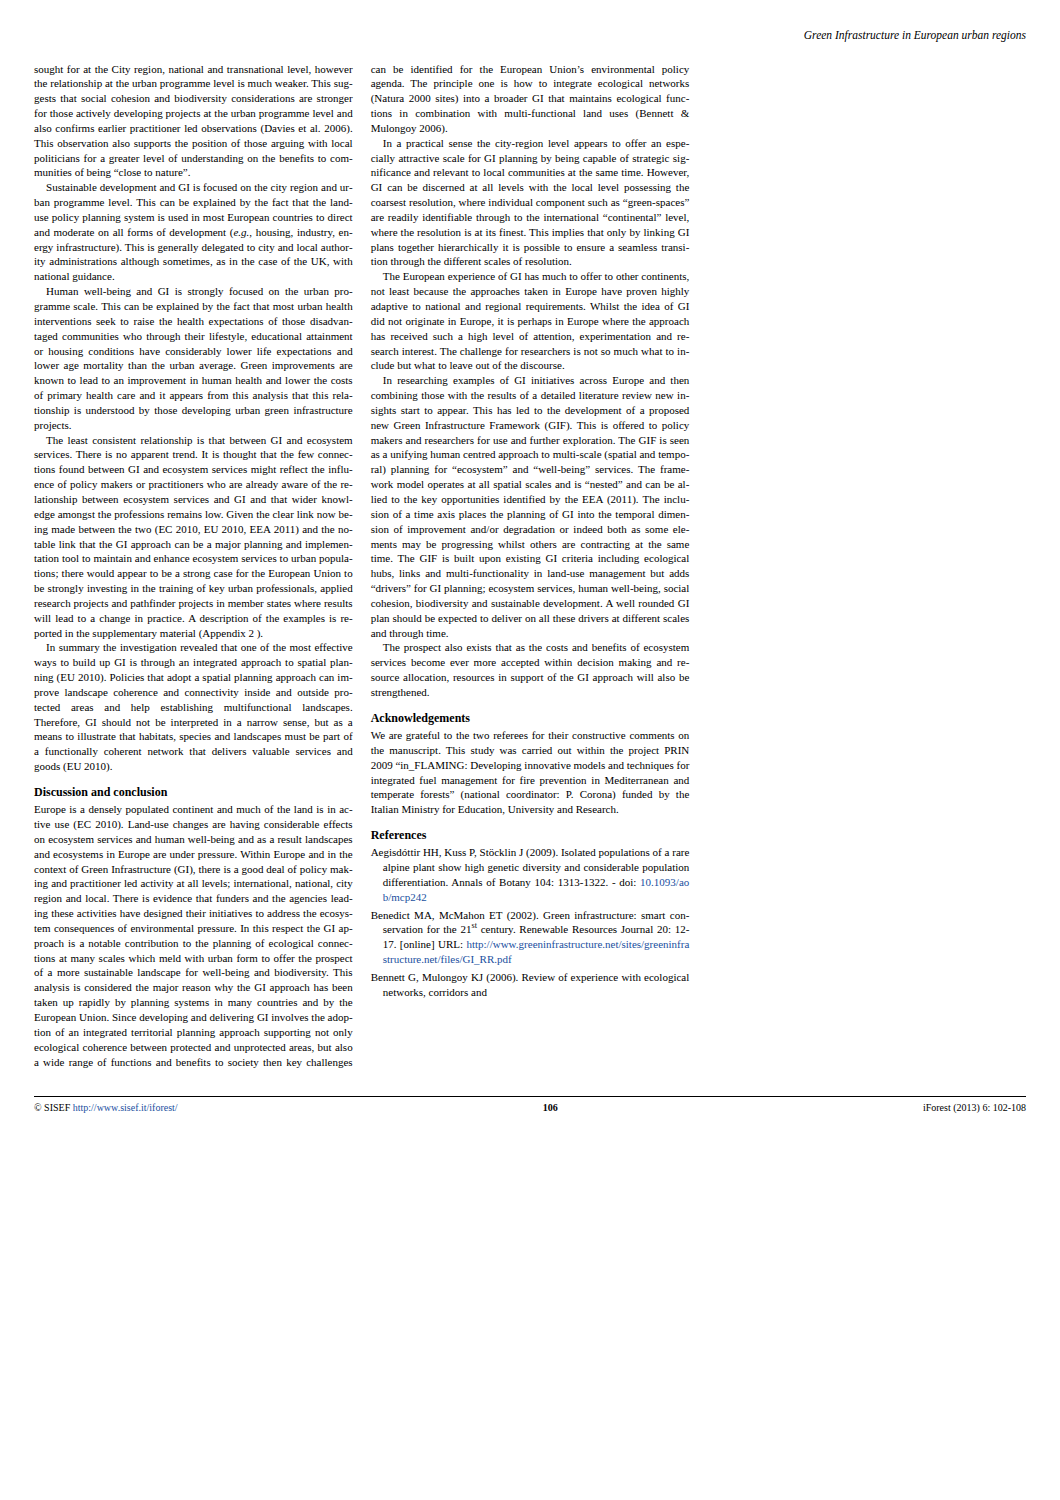Green Infrastructure in European urban regions
sought for at the City region, national and transnational level, however the relationship at the urban programme level is much weaker. This suggests that social cohesion and biodiversity considerations are stronger for those actively developing projects at the urban programme level and also confirms earlier practitioner led observations (Davies et al. 2006). This observation also supports the position of those arguing with local politicians for a greater level of understanding on the benefits to communities of being “close to nature”.
Sustainable development and GI is focused on the city region and urban programme level. This can be explained by the fact that the land-use policy planning system is used in most European countries to direct and moderate on all forms of development (e.g., housing, industry, energy infrastructure). This is generally delegated to city and local authority administrations although sometimes, as in the case of the UK, with national guidance.
Human well-being and GI is strongly focused on the urban programme scale. This can be explained by the fact that most urban health interventions seek to raise the health expectations of those disadvantaged communities who through their lifestyle, educational attainment or housing conditions have considerably lower life expectations and lower age mortality than the urban average. Green improvements are known to lead to an improvement in human health and lower the costs of primary health care and it appears from this analysis that this relationship is understood by those developing urban green infrastructure projects.
The least consistent relationship is that between GI and ecosystem services. There is no apparent trend. It is thought that the few connections found between GI and ecosystem services might reflect the influence of policy makers or practitioners who are already aware of the relationship between ecosystem services and GI and that wider knowledge amongst the professions remains low. Given the clear link now being made between the two (EC 2010, EU 2010, EEA 2011) and the notable link that the GI approach can be a major planning and implementation tool to maintain and enhance ecosystem services to urban populations; there would appear to be a strong case for the European Union to be strongly investing in the training of key urban professionals, applied research projects and pathfinder projects in member states where results will lead to a change in practice. A description of the examples is reported in the supplementary material (Appendix 2 ).
In summary the investigation revealed that one of the most effective ways to build up GI is through an integrated approach to spatial planning (EU 2010). Policies that adopt a spatial planning approach can improve landscape coherence and connectivity inside and outside protected areas and help establishing multifunctional landscapes. Therefore, GI should not be interpreted in a narrow sense, but as a means to illustrate that habitats, species and landscapes must be part of a functionally coherent network that delivers valuable services and goods (EU 2010).
Discussion and conclusion
Europe is a densely populated continent and much of the land is in active use (EC 2010). Land-use changes are having considerable effects on ecosystem services and human well-being and as a result landscapes and ecosystems in Europe are under pressure. Within Europe and in the context of Green Infrastructure (GI), there is a good deal of policy making and practitioner led activity at all levels; international, national, city region and local. There is evidence that funders and the agencies leading these activities have designed their initiatives to address the ecosystem consequences of environmental pressure. In this respect the GI approach is a notable contribution to the planning of ecological connections at many scales which meld with urban form to offer the prospect of a more sustainable landscape for well-being and biodiversity. This analysis is considered the major reason why the GI approach has been taken up rapidly by planning systems in many countries and by the European Union. Since developing and delivering GI involves the adoption of an integrated territorial planning approach supporting not only ecological coherence between protected and unprotected areas, but also a wide range of functions and benefits to society then key challenges can be identified for the European Union’s environmental policy agenda. The principle one is how to integrate ecological networks (Natura 2000 sites) into a broader GI that maintains ecological functions in combination with multi-functional land uses (Bennett & Mulongoy 2006).
In a practical sense the city-region level appears to offer an especially attractive scale for GI planning by being capable of strategic significance and relevant to local communities at the same time. However, GI can be discerned at all levels with the local level possessing the coarsest resolution, where individual component such as “green-spaces” are readily identifiable through to the international “continental” level, where the resolution is at its finest. This implies that only by linking GI plans together hierarchically it is possible to ensure a seamless transition through the different scales of resolution.
The European experience of GI has much to offer to other continents, not least because the approaches taken in Europe have proven highly adaptive to national and regional requirements. Whilst the idea of GI did not originate in Europe, it is perhaps in Europe where the approach has received such a high level of attention, experimentation and research interest. The challenge for researchers is not so much what to include but what to leave out of the discourse.
In researching examples of GI initiatives across Europe and then combining those with the results of a detailed literature review new insights start to appear. This has led to the development of a proposed new Green Infrastructure Framework (GIF). This is offered to policy makers and researchers for use and further exploration. The GIF is seen as a unifying human centred approach to multi-scale (spatial and temporal) planning for “ecosystem” and “well-being” services. The framework model operates at all spatial scales and is “nested” and can be allied to the key opportunities identified by the EEA (2011). The inclusion of a time axis places the planning of GI into the temporal dimension of improvement and/or degradation or indeed both as some elements may be progressing whilst others are contracting at the same time. The GIF is built upon existing GI criteria including ecological hubs, links and multi-functionality in land-use management but adds “drivers” for GI planning; ecosystem services, human well-being, social cohesion, biodiversity and sustainable development. A well rounded GI plan should be expected to deliver on all these drivers at different scales and through time.
The prospect also exists that as the costs and benefits of ecosystem services become ever more accepted within decision making and resource allocation, resources in support of the GI approach will also be strengthened.
Acknowledgements
We are grateful to the two referees for their constructive comments on the manuscript. This study was carried out within the project PRIN 2009 “in_FLAMING: Developing innovative models and techniques for integrated fuel management for fire prevention in Mediterranean and temperate forests” (national coordinator: P. Corona) funded by the Italian Ministry for Education, University and Research.
References
Aegisdóttir HH, Kuss P, Stöcklin J (2009). Isolated populations of a rare alpine plant show high genetic diversity and considerable population differentiation. Annals of Botany 104: 1313-1322. - doi: 10.1093/aob/mcp242
Benedict MA, McMahon ET (2002). Green infrastructure: smart conservation for the 21st century. Renewable Resources Journal 20: 12-17. [online] URL: http://www.greeninfrastructure.net/sites/greeninfrastructure.net/files/GI_RR.pdf
Bennett G, Mulongoy KJ (2006). Review of experience with ecological networks, corridors and
© SISEF http://www.sisef.it/iforest/
106
iForest (2013) 6: 102-108